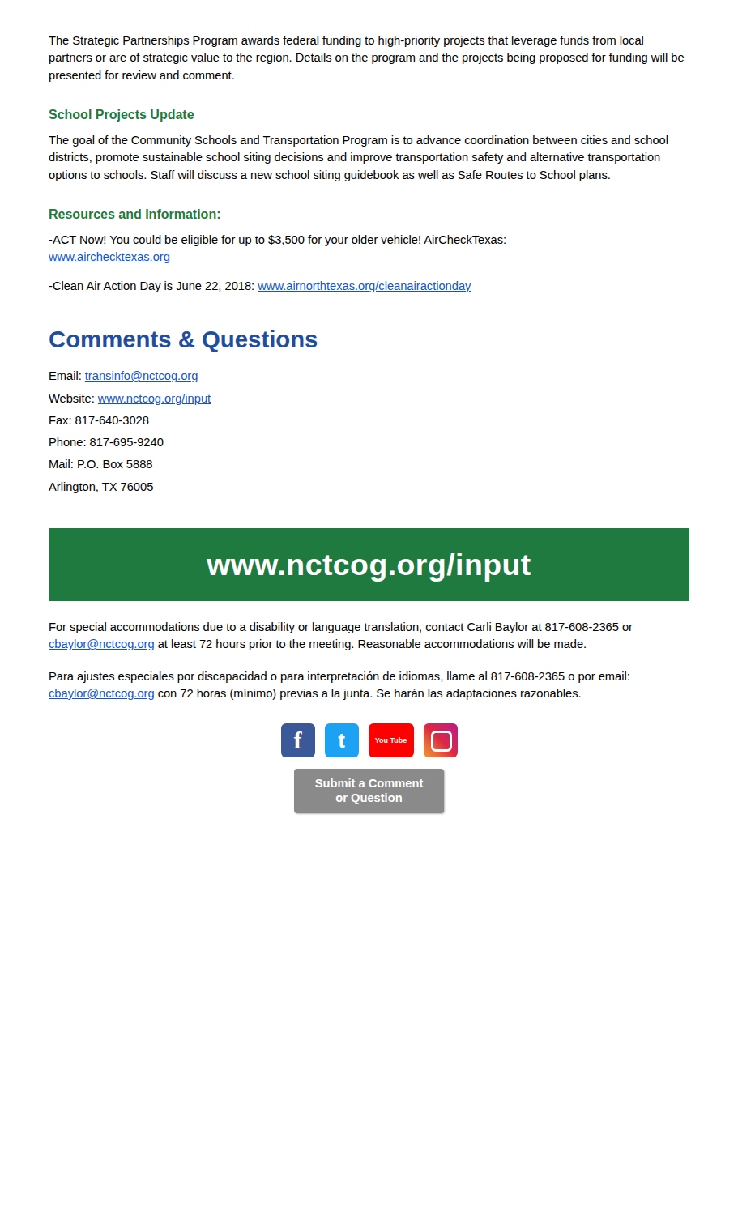The Strategic Partnerships Program awards federal funding to high-priority projects that leverage funds from local partners or are of strategic value to the region. Details on the program and the projects being proposed for funding will be presented for review and comment.
School Projects Update
The goal of the Community Schools and Transportation Program is to advance coordination between cities and school districts, promote sustainable school siting decisions and improve transportation safety and alternative transportation options to schools. Staff will discuss a new school siting guidebook as well as Safe Routes to School plans.
Resources and Information:
-ACT Now! You could be eligible for up to $3,500 for your older vehicle! AirCheckTexas:
www.airchecktexas.org
-Clean Air Action Day is June 22, 2018: www.airnorthtexas.org/cleanairactionday
Comments & Questions
Email: transinfo@nctcog.org
Website: www.nctcog.org/input
Fax: 817-640-3028
Phone: 817-695-9240
Mail: P.O. Box 5888
Arlington, TX 76005
www.nctcog.org/input
For special accommodations due to a disability or language translation, contact Carli Baylor at 817-608-2365 or cbaylor@nctcog.org at least 72 hours prior to the meeting. Reasonable accommodations will be made.
Para ajustes especiales por discapacidad o para interpretación de idiomas, llame al 817-608-2365 o por email: cbaylor@nctcog.org con 72 horas (mínimo) previas a la junta. Se harán las adaptaciones razonables.
Submit a Comment
or Question